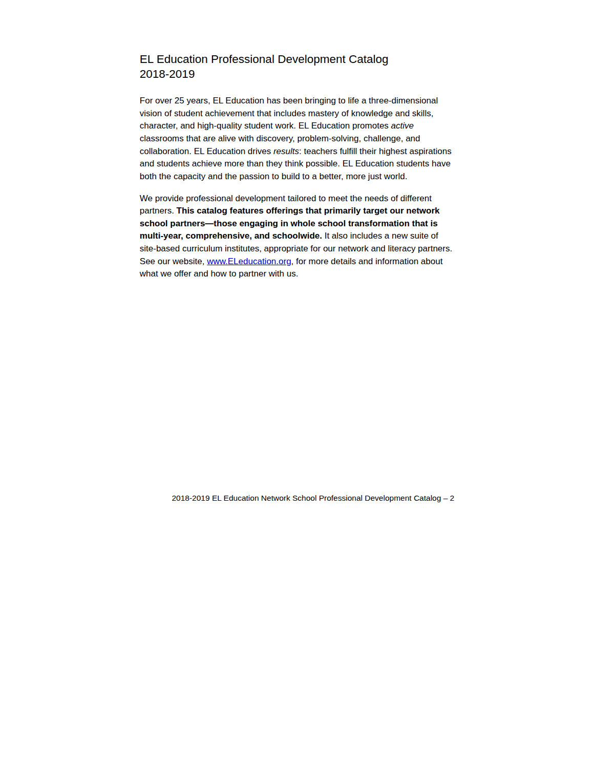EL Education Professional Development Catalog
2018-2019
For over 25 years, EL Education has been bringing to life a three-dimensional vision of student achievement that includes mastery of knowledge and skills, character, and high-quality student work. EL Education promotes active classrooms that are alive with discovery, problem-solving, challenge, and collaboration. EL Education drives results: teachers fulfill their highest aspirations and students achieve more than they think possible. EL Education students have both the capacity and the passion to build to a better, more just world.
We provide professional development tailored to meet the needs of different partners. This catalog features offerings that primarily target our network school partners—those engaging in whole school transformation that is multi-year, comprehensive, and schoolwide. It also includes a new suite of site-based curriculum institutes, appropriate for our network and literacy partners. See our website, www.ELeducation.org, for more details and information about what we offer and how to partner with us.
2018-2019 EL Education Network School Professional Development Catalog – 2